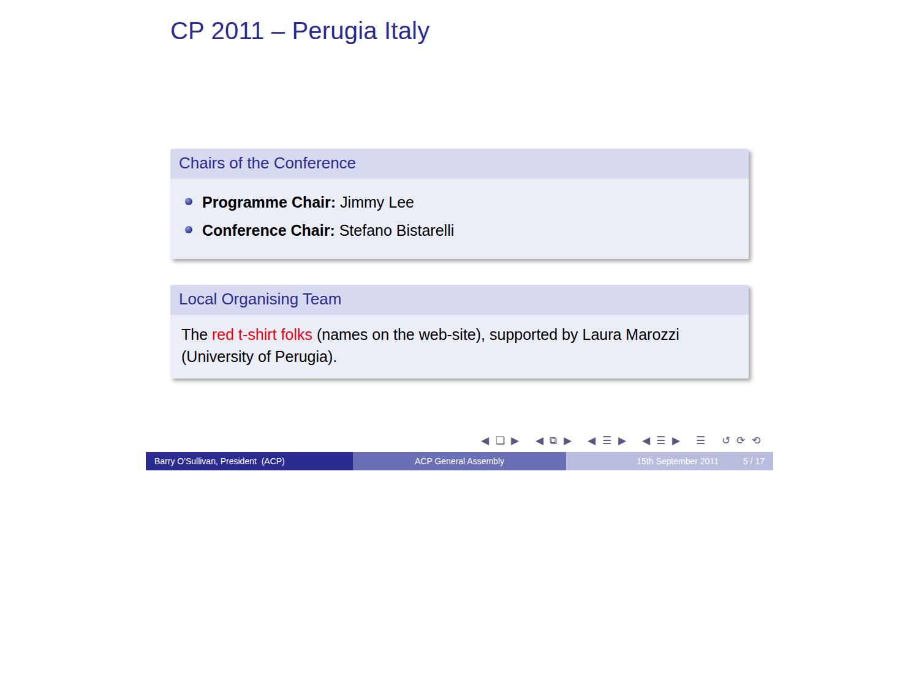CP 2011 – Perugia Italy
Chairs of the Conference
Programme Chair: Jimmy Lee
Conference Chair: Stefano Bistarelli
Local Organising Team
The red t-shirt folks (names on the web-site), supported by Laura Marozzi (University of Perugia).
◀ ❑ ▶ ◀ ⧉ ▶ ◀ ☰ ▶ ◀ ☰ ▶ ☰ ↺ ⟳ ⟲
Barry O'Sullivan, President (ACP)
ACP General Assembly
15th September 20115 / 17